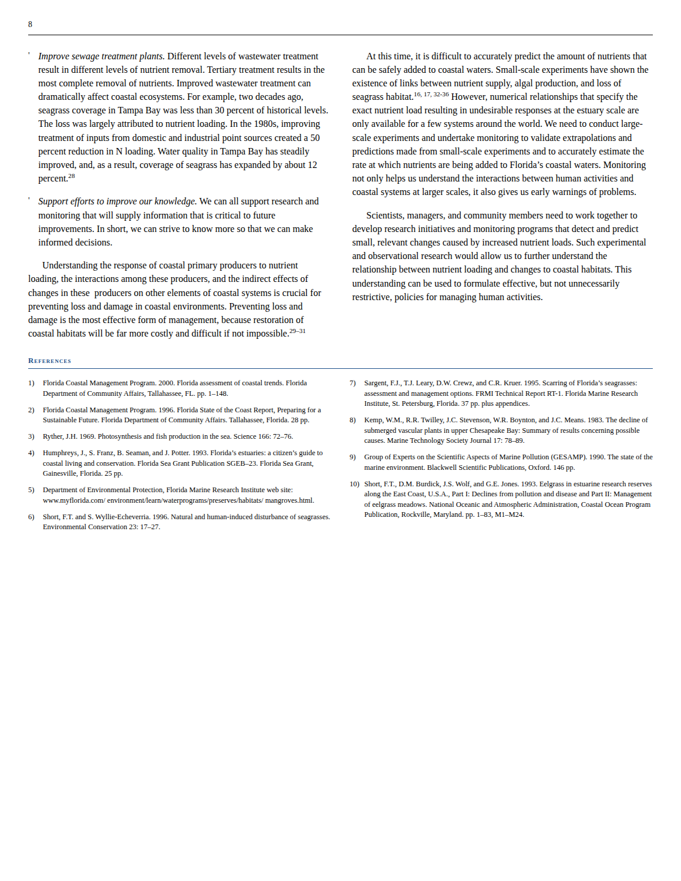8
'
Improve sewage treatment plants. Different levels of wastewater treatment result in different levels of nutrient removal. Tertiary treatment results in the most complete removal of nutrients. Improved wastewater treatment can dramatically affect coastal ecosystems. For example, two decades ago, seagrass coverage in Tampa Bay was less than 30 percent of historical levels. The loss was largely attributed to nutrient loading. In the 1980s, improving treatment of inputs from domestic and industrial point sources created a 50 percent reduction in N loading. Water quality in Tampa Bay has steadily improved, and, as a result, coverage of seagrass has expanded by about 12 percent.28
'
Support efforts to improve our knowledge. We can all support research and monitoring that will supply information that is critical to future improvements. In short, we can strive to know more so that we can make informed decisions.
Understanding the response of coastal primary producers to nutrient loading, the interactions among these producers, and the indirect effects of changes in these producers on other elements of coastal systems is crucial for preventing loss and damage in coastal environments. Preventing loss and damage is the most effective form of management, because restoration of coastal habitats will be far more costly and difficult if not impossible.29–31
At this time, it is difficult to accurately predict the amount of nutrients that can be safely added to coastal waters. Small-scale experiments have shown the existence of links between nutrient supply, algal production, and loss of seagrass habitat.16, 17, 32-36 However, numerical relationships that specify the exact nutrient load resulting in undesirable responses at the estuary scale are only available for a few systems around the world. We need to conduct large-scale experiments and undertake monitoring to validate extrapolations and predictions made from small-scale experiments and to accurately estimate the rate at which nutrients are being added to Florida’s coastal waters. Monitoring not only helps us understand the interactions between human activities and coastal systems at larger scales, it also gives us early warnings of problems.
Scientists, managers, and community members need to work together to develop research initiatives and monitoring programs that detect and predict small, relevant changes caused by increased nutrient loads. Such experimental and observational research would allow us to further understand the relationship between nutrient loading and changes to coastal habitats. This understanding can be used to formulate effective, but not unnecessarily restrictive, policies for managing human activities.
References
1)
Florida Coastal Management Program. 2000. Florida assessment of coastal trends. Florida Department of Community Affairs, Tallahassee, FL. pp. 1–148.
2)
Florida Coastal Management Program. 1996. Florida State of the Coast Report, Preparing for a Sustainable Future. Florida Department of Community Affairs. Tallahassee, Florida. 28 pp.
3)
Ryther, J.H. 1969. Photosynthesis and fish production in the sea. Science 166: 72–76.
4)
Humphreys, J., S. Franz, B. Seaman, and J. Potter. 1993. Florida’s estuaries: a citizen’s guide to coastal living and conservation. Florida Sea Grant Publication SGEB–23. Florida Sea Grant, Gainesville, Florida. 25 pp.
5)
Department of Environmental Protection, Florida Marine Research Institute web site: www.myflorida.com/ environment/learn/waterprograms/preserves/habitats/ mangroves.html.
6)
Short, F.T. and S. Wyllie-Echeverria. 1996. Natural and human-induced disturbance of seagrasses. Environmental Conservation 23: 17–27.
7)
Sargent, F.J., T.J. Leary, D.W. Crewz, and C.R. Kruer. 1995. Scarring of Florida’s seagrasses: assessment and management options. FRMI Technical Report RT-1. Florida Marine Research Institute, St. Petersburg, Florida. 37 pp. plus appendices.
8)
Kemp, W.M., R.R. Twilley, J.C. Stevenson, W.R. Boynton, and J.C. Means. 1983. The decline of submerged vascular plants in upper Chesapeake Bay: Summary of results concerning possible causes. Marine Technology Society Journal 17: 78–89.
9)
Group of Experts on the Scientific Aspects of Marine Pollution (GESAMP). 1990. The state of the marine environment. Blackwell Scientific Publications, Oxford. 146 pp.
10)
Short, F.T., D.M. Burdick, J.S. Wolf, and G.E. Jones. 1993. Eelgrass in estuarine research reserves along the East Coast, U.S.A., Part I: Declines from pollution and disease and Part II: Management of eelgrass meadows. National Oceanic and Atmospheric Administration, Coastal Ocean Program Publication, Rockville, Maryland. pp. 1–83, M1–M24.